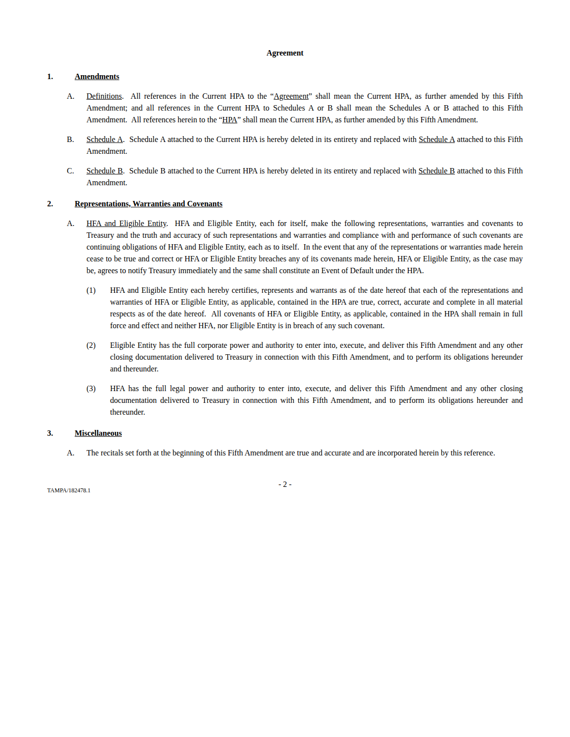Agreement
1. Amendments
A. Definitions. All references in the Current HPA to the “Agreement” shall mean the Current HPA, as further amended by this Fifth Amendment; and all references in the Current HPA to Schedules A or B shall mean the Schedules A or B attached to this Fifth Amendment. All references herein to the “HPA” shall mean the Current HPA, as further amended by this Fifth Amendment.
B. Schedule A. Schedule A attached to the Current HPA is hereby deleted in its entirety and replaced with Schedule A attached to this Fifth Amendment.
C. Schedule B. Schedule B attached to the Current HPA is hereby deleted in its entirety and replaced with Schedule B attached to this Fifth Amendment.
2. Representations, Warranties and Covenants
A. HFA and Eligible Entity. HFA and Eligible Entity, each for itself, make the following representations, warranties and covenants to Treasury and the truth and accuracy of such representations and warranties and compliance with and performance of such covenants are continuing obligations of HFA and Eligible Entity, each as to itself. In the event that any of the representations or warranties made herein cease to be true and correct or HFA or Eligible Entity breaches any of its covenants made herein, HFA or Eligible Entity, as the case may be, agrees to notify Treasury immediately and the same shall constitute an Event of Default under the HPA.
(1) HFA and Eligible Entity each hereby certifies, represents and warrants as of the date hereof that each of the representations and warranties of HFA or Eligible Entity, as applicable, contained in the HPA are true, correct, accurate and complete in all material respects as of the date hereof. All covenants of HFA or Eligible Entity, as applicable, contained in the HPA shall remain in full force and effect and neither HFA, nor Eligible Entity is in breach of any such covenant.
(2) Eligible Entity has the full corporate power and authority to enter into, execute, and deliver this Fifth Amendment and any other closing documentation delivered to Treasury in connection with this Fifth Amendment, and to perform its obligations hereunder and thereunder.
(3) HFA has the full legal power and authority to enter into, execute, and deliver this Fifth Amendment and any other closing documentation delivered to Treasury in connection with this Fifth Amendment, and to perform its obligations hereunder and thereunder.
3. Miscellaneous
A. The recitals set forth at the beginning of this Fifth Amendment are true and accurate and are incorporated herein by this reference.
- 2 -
TAMPA/182478.1